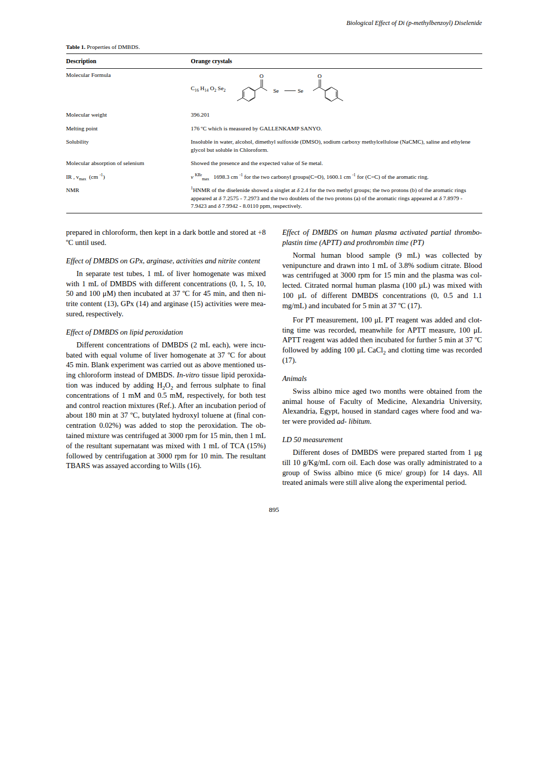Biological Effect of Di (p-methylbenzoyl) Diselenide
Table 1. Properties of DMBDS.
| Description | Orange crystals |
| --- | --- |
| Molecular Formula | C 16 H 14 O 2 Se 2 O O Se Se |
| Molecular weight | 396.201 |
| Melting point | 176 ºC which is measured by GALLENKAMP SANYO. |
| Solubility | Insoluble in water, alcohol, dimethyl sulfoxide (DMSO), sodium carboxy methylcellulose (NaCMC), saline and ethylene glycol but soluble in Chloroform. |
| Molecular absorption of selenium | Showed the presence and the expected value of Se metal. |
| IR , v max (cm -1 ) | v KBr max 1698.3 cm -1 for the two carbonyl groups(C=O), 1600.1 cm -1 for (C=C) of the aromatic ring. |
| NMR | 1 HNMR of the diselenide showed a singlet at δ 2.4 for the two methyl groups; the two protons (b) of the aromatic rings appeared at δ 7.2575 - 7.2973 and the two doublets of the two protons (a) of the aromatic rings appeared at δ 7.8979 - 7.9423 and δ 7.9942 - 8.0110 ppm, respectively. |
prepared in chloroform, then kept in a dark bottle and stored at +8 ºC until used.
Effect of DMBDS on GPx, arginase, activities and nitrite content
In separate test tubes, 1 mL of liver homogenate was mixed with 1 mL of DMBDS with different concentrations (0, 1, 5, 10, 50 and 100 μM) then incubated at 37 ºC for 45 min, and then nitrite content (13), GPx (14) and arginase (15) activities were measured, respectively.
Effect of DMBDS on lipid peroxidation
Different concentrations of DMBDS (2 mL each), were incubated with equal volume of liver homogenate at 37 ºC for about 45 min. Blank experiment was carried out as above mentioned using chloroform instead of DMBDS. In-vitro tissue lipid peroxidation was induced by adding H2O2 and ferrous sulphate to final concentrations of 1 mM and 0.5 mM, respectively, for both test and control reaction mixtures (Ref.). After an incubation period of about 180 min at 37 ºC, butylated hydroxyl toluene at (final concentration 0.02%) was added to stop the peroxidation. The obtained mixture was centrifuged at 3000 rpm for 15 min, then 1 mL of the resultant supernatant was mixed with 1 mL of TCA (15%) followed by centrifugation at 3000 rpm for 10 min. The resultant TBARS was assayed according to Wills (16).
Effect of DMBDS on human plasma activated partial thromboplastin time (APTT) and prothrombin time (PT)
Normal human blood sample (9 mL) was collected by venipuncture and drawn into 1 mL of 3.8% sodium citrate. Blood was centrifuged at 3000 rpm for 15 min and the plasma was collected. Citrated normal human plasma (100 μL) was mixed with 100 μL of different DMBDS concentrations (0, 0.5 and 1.1 mg/mL) and incubated for 5 min at 37 ºC (17).
For PT measurement, 100 μL PT reagent was added and clotting time was recorded, meanwhile for APTT measure, 100 μL APTT reagent was added then incubated for further 5 min at 37 ºC followed by adding 100 μL CaCl2 and clotting time was recorded (17).
Animals
Swiss albino mice aged two months were obtained from the animal house of Faculty of Medicine, Alexandria University, Alexandria, Egypt, housed in standard cages where food and water were provided ad- libitum.
LD 50 measurement
Different doses of DMBDS were prepared started from 1 μg till 10 g/Kg/mL corn oil. Each dose was orally administrated to a group of Swiss albino mice (6 mice/ group) for 14 days. All treated animals were still alive along the experimental period.
895